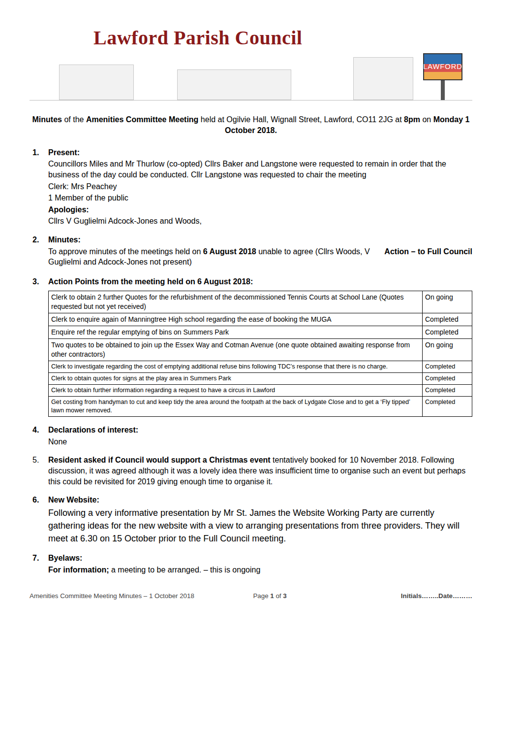Lawford Parish Council
LAWFORD
Minutes of the Amenities Committee Meeting held at Ogilvie Hall, Wignall Street, Lawford, CO11 2JG at 8pm on Monday 1 October 2018.
Present:
Councillors Miles and Mr Thurlow (co-opted) Cllrs Baker and Langstone were requested to remain in order that the business of the day could be conducted. Cllr Langstone was requested to chair the meeting
Clerk: Mrs Peachey
1 Member of the public
Apologies:
Cllrs V Guglielmi Adcock-Jones and Woods,
Minutes:
Action – to Full Council To approve minutes of the meetings held on 6 August 2018 unable to agree (Cllrs Woods, V Guglielmi and Adcock-Jones not present)
Action Points from the meeting held on 6 August 2018:
| Clerk to obtain 2 further Quotes for the refurbishment of the decommissioned Tennis Courts at School Lane (Quotes requested but not yet received) | On going |
| Clerk to enquire again of Manningtree High school regarding the ease of booking the MUGA | Completed |
| Enquire ref the regular emptying of bins on Summers Park | Completed |
| Two quotes to be obtained to join up the Essex Way and Cotman Avenue (one quote obtained awaiting response from other contractors) | On going |
| Clerk to investigate regarding the cost of emptying additional refuse bins following TDC’s response that there is no charge. | Completed |
| Clerk to obtain quotes for signs at the play area in Summers Park | Completed |
| Clerk to obtain further information regarding a request to have a circus in Lawford | Completed |
| Get costing from handyman to cut and keep tidy the area around the footpath at the back of Lydgate Close and to get a ‘Fly tipped’ lawn mower removed. | Completed |
Declarations of interest:
None
Resident asked if Council would support a Christmas event tentatively booked for 10 November 2018. Following discussion, it was agreed although it was a lovely idea there was insufficient time to organise such an event but perhaps this could be revisited for 2019 giving enough time to organise it.
New Website:
Following a very informative presentation by Mr St. James the Website Working Party are currently gathering ideas for the new website with a view to arranging presentations from three providers. They will meet at 6.30 on 15 October prior to the Full Council meeting.
Byelaws:
For information; a meeting to be arranged. – this is ongoing
Amenities Committee Meeting Minutes – 1 October 2018
Page 1 of 3
Initials……..Date………